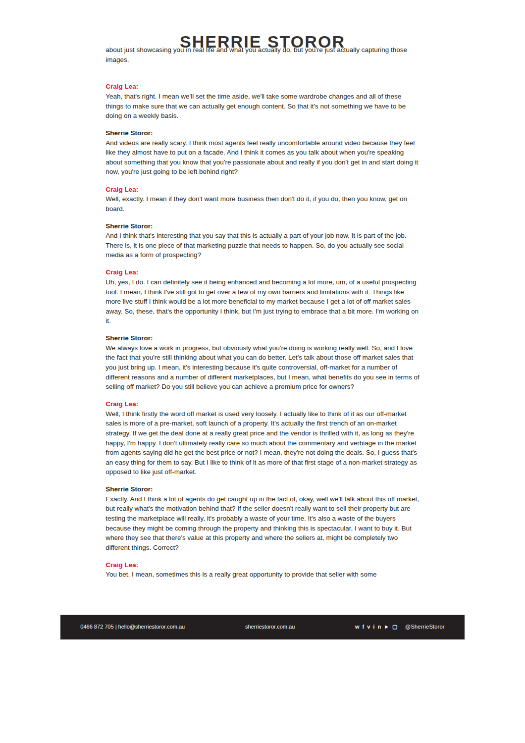SHERRIE STOROR
about just showcasing you in real life and what you actually do, but you're just actually capturing those images.
Craig Lea:
Yeah, that's right. I mean we'll set the time aside, we'll take some wardrobe changes and all of these things to make sure that we can actually get enough content. So that it's not something we have to be doing on a weekly basis.
Sherrie Storor:
And videos are really scary. I think most agents feel really uncomfortable around video because they feel like they almost have to put on a facade. And I think it comes as you talk about when you're speaking about something that you know that you're passionate about and really if you don't get in and start doing it now, you're just going to be left behind right?
Craig Lea:
Well, exactly. I mean if they don't want more business then don't do it, if you do, then you know, get on board.
Sherrie Storor:
And I think that's interesting that you say that this is actually a part of your job now. It is part of the job. There is, it is one piece of that marketing puzzle that needs to happen. So, do you actually see social media as a form of prospecting?
Craig Lea:
Uh, yes, I do. I can definitely see it being enhanced and becoming a lot more, um, of a useful prospecting tool. I mean, I think I've still got to get over a few of my own barriers and limitations with it. Things like more live stuff I think would be a lot more beneficial to my market because I get a lot of off market sales away. So, these, that's the opportunity I think, but I'm just trying to embrace that a bit more. I'm working on it.
Sherrie Storor:
We always love a work in progress, but obviously what you're doing is working really well. So, and I love the fact that you're still thinking about what you can do better. Let's talk about those off market sales that you just bring up. I mean, it's interesting because it's quite controversial, off-market for a number of different reasons and a number of different marketplaces, but I mean, what benefits do you see in terms of selling off market? Do you still believe you can achieve a premium price for owners?
Craig Lea:
Well, I think firstly the word off market is used very loosely. I actually like to think of it as our off-market sales is more of a pre-market, soft launch of a property. It's actually the first trench of an on-market strategy. If we get the deal done at a really great price and the vendor is thrilled with it, as long as they're happy, I'm happy. I don't ultimately really care so much about the commentary and verbiage in the market from agents saying did he get the best price or not? I mean, they're not doing the deals. So, I guess that's an easy thing for them to say. But I like to think of it as more of that first stage of a non-market strategy as opposed to like just off-market.
Sherrie Storor:
Exactly. And I think a lot of agents do get caught up in the fact of, okay, well we'll talk about this off market, but really what's the motivation behind that? If the seller doesn't really want to sell their property but are testing the marketplace will really, it's probably a waste of your time. It's also a waste of the buyers because they might be coming through the property and thinking this is spectacular, I want to buy it. But where they see that there's value at this property and where the sellers at, might be completely two different things. Correct?
Craig Lea:
You bet. I mean, sometimes this is a really great opportunity to provide that seller with some
0466 872 705 | hello@sherriestoror.com.au
sherriestoror.com.au
wfvin►▢ @SherrieStoror